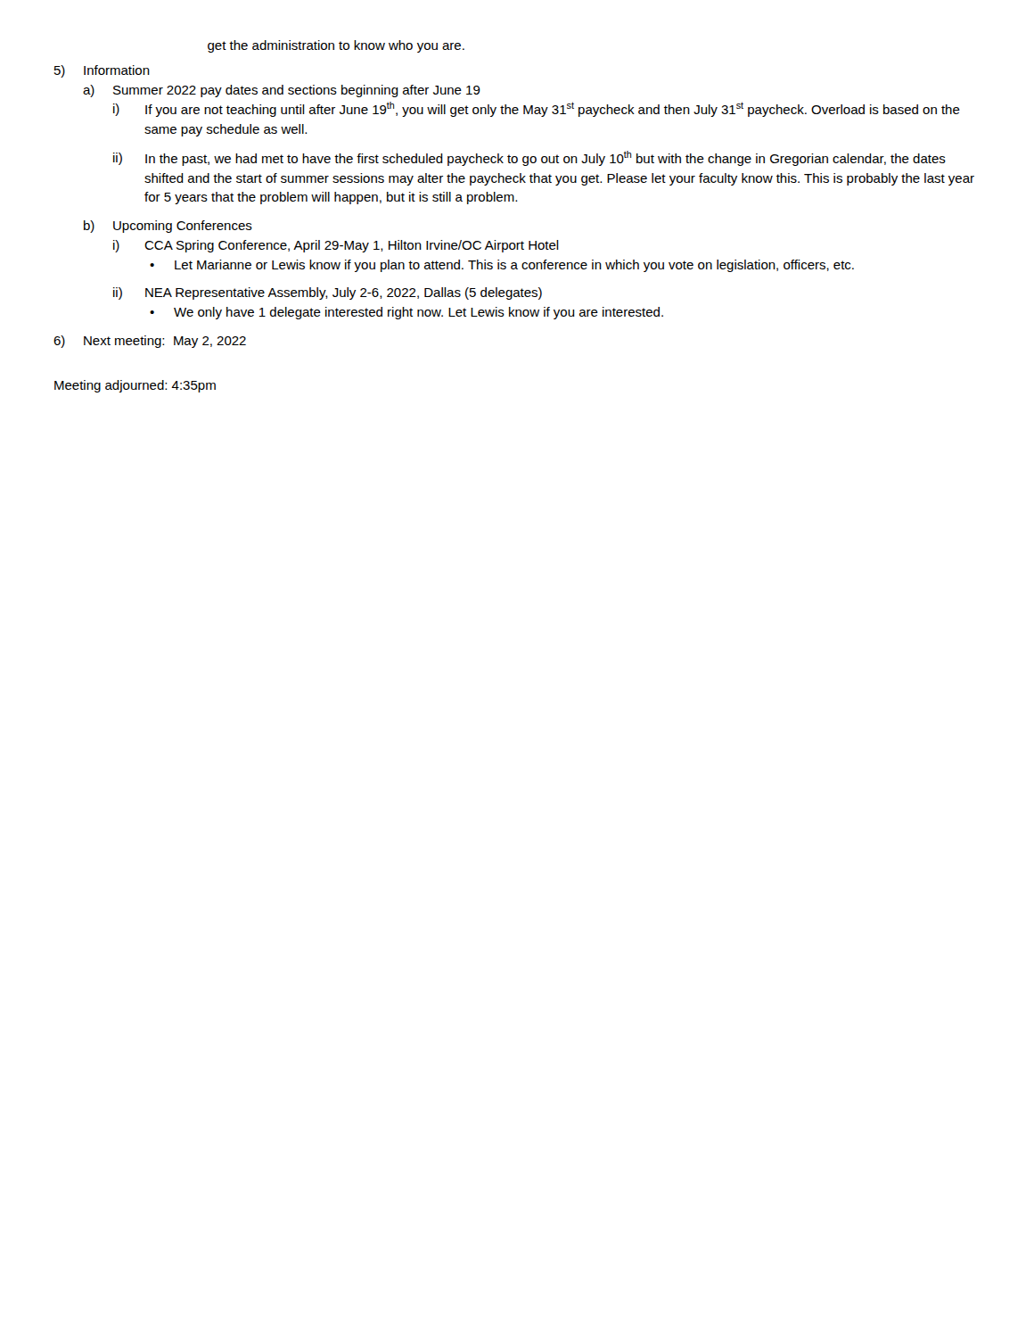get the administration to know who you are.
5) Information
a) Summer 2022 pay dates and sections beginning after June 19
i) If you are not teaching until after June 19th, you will get only the May 31st paycheck and then July 31st paycheck. Overload is based on the same pay schedule as well.
ii) In the past, we had met to have the first scheduled paycheck to go out on July 10th but with the change in Gregorian calendar, the dates shifted and the start of summer sessions may alter the paycheck that you get. Please let your faculty know this. This is probably the last year for 5 years that the problem will happen, but it is still a problem.
b) Upcoming Conferences
i) CCA Spring Conference, April 29-May 1, Hilton Irvine/OC Airport Hotel
•Let Marianne or Lewis know if you plan to attend. This is a conference in which you vote on legislation, officers, etc.
ii) NEA Representative Assembly, July 2-6, 2022, Dallas (5 delegates)
•We only have 1 delegate interested right now. Let Lewis know if you are interested.
6) Next meeting: May 2, 2022
Meeting adjourned: 4:35pm